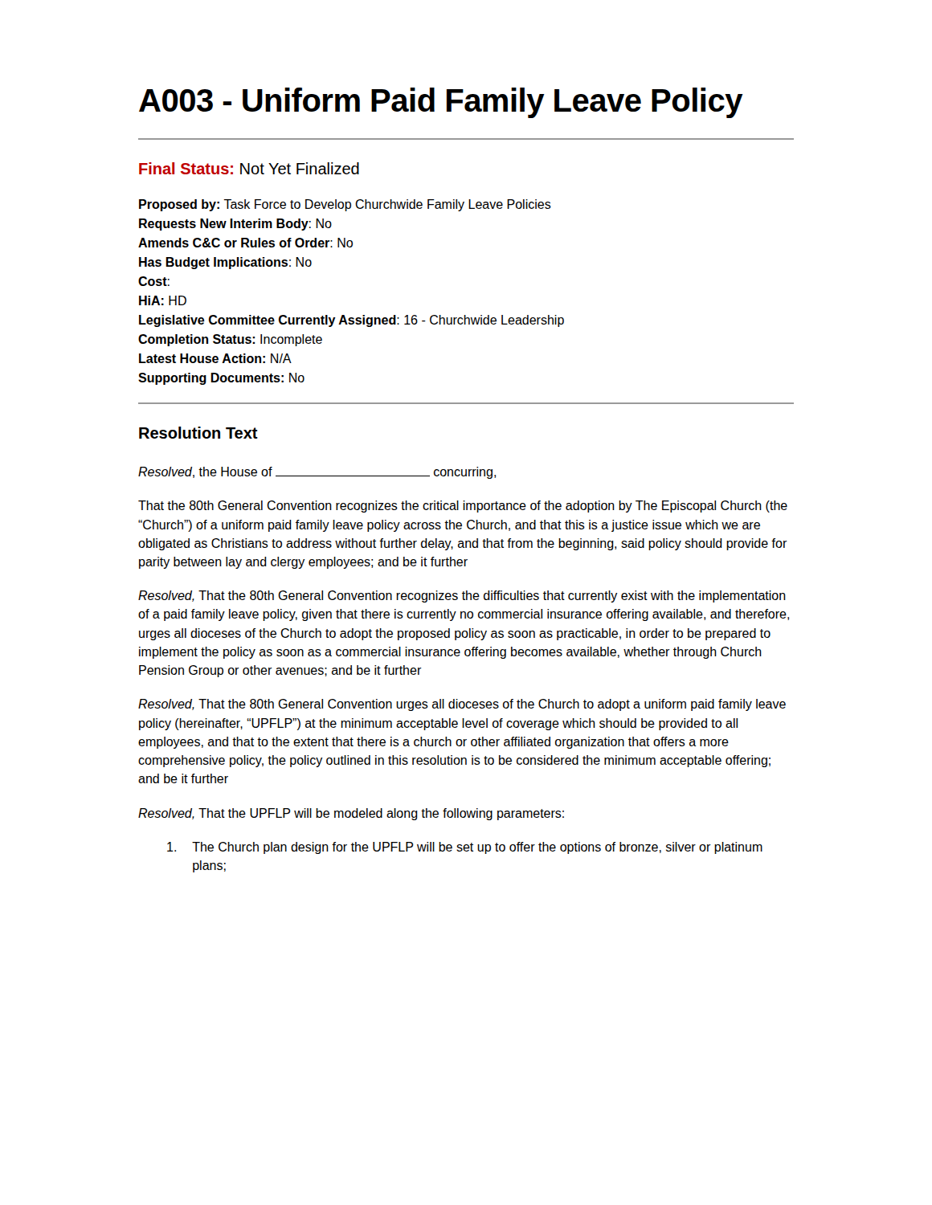A003 - Uniform Paid Family Leave Policy
Final Status: Not Yet Finalized
Proposed by: Task Force to Develop Churchwide Family Leave Policies
Requests New Interim Body: No
Amends C&C or Rules of Order: No
Has Budget Implications: No
Cost:
HiA: HD
Legislative Committee Currently Assigned: 16 - Churchwide Leadership
Completion Status: Incomplete
Latest House Action: N/A
Supporting Documents: No
Resolution Text
Resolved, the House of concurring,
That the 80th General Convention recognizes the critical importance of the adoption by The Episcopal Church (the “Church”) of a uniform paid family leave policy across the Church, and that this is a justice issue which we are obligated as Christians to address without further delay, and that from the beginning, said policy should provide for parity between lay and clergy employees; and be it further
Resolved, That the 80th General Convention recognizes the difficulties that currently exist with the implementation of a paid family leave policy, given that there is currently no commercial insurance offering available, and therefore, urges all dioceses of the Church to adopt the proposed policy as soon as practicable, in order to be prepared to implement the policy as soon as a commercial insurance offering becomes available, whether through Church Pension Group or other avenues; and be it further
Resolved, That the 80th General Convention urges all dioceses of the Church to adopt a uniform paid family leave policy (hereinafter, “UPFLP”) at the minimum acceptable level of coverage which should be provided to all employees, and that to the extent that there is a church or other affiliated organization that offers a more comprehensive policy, the policy outlined in this resolution is to be considered the minimum acceptable offering; and be it further
Resolved, That the UPFLP will be modeled along the following parameters:
The Church plan design for the UPFLP will be set up to offer the options of bronze, silver or platinum plans;